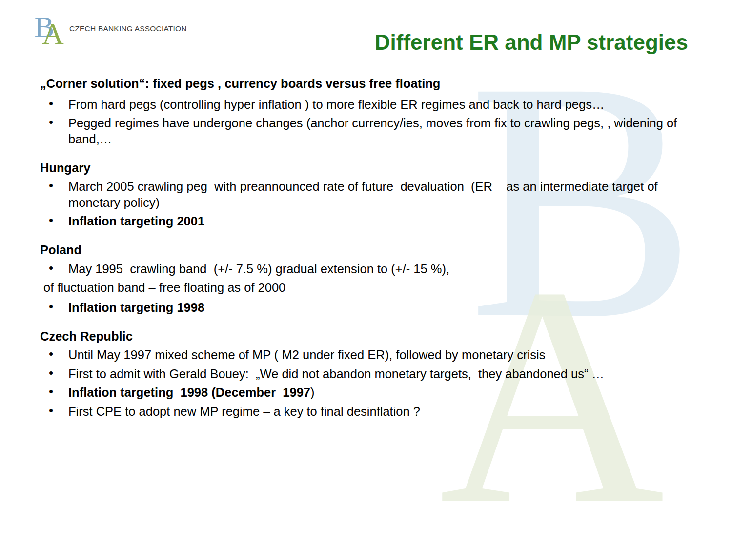B
A
B A
CZECH BANKING ASSOCIATION
Different ER and MP strategies
„Corner solution“: fixed pegs , currency boards versus free floating
From hard pegs (controlling hyper inflation ) to more flexible ER regimes and back to hard pegs…
Pegged regimes have undergone changes (anchor currency/ies, moves from fix to crawling pegs, , widening of band,…
Hungary
March 2005 crawling peg with preannounced rate of future devaluation (ER as an intermediate target of monetary policy)
Inflation targeting 2001
Poland
May 1995 crawling band (+/- 7.5 %) gradual extension to (+/- 15 %),
of fluctuation band – free floating as of 2000
Inflation targeting 1998
Czech Republic
Until May 1997 mixed scheme of MP ( M2 under fixed ER), followed by monetary crisis
First to admit with Gerald Bouey: „We did not abandon monetary targets, they abandoned us“ …
Inflation targeting 1998 (December 1997)
First CPE to adopt new MP regime – a key to final desinflation ?